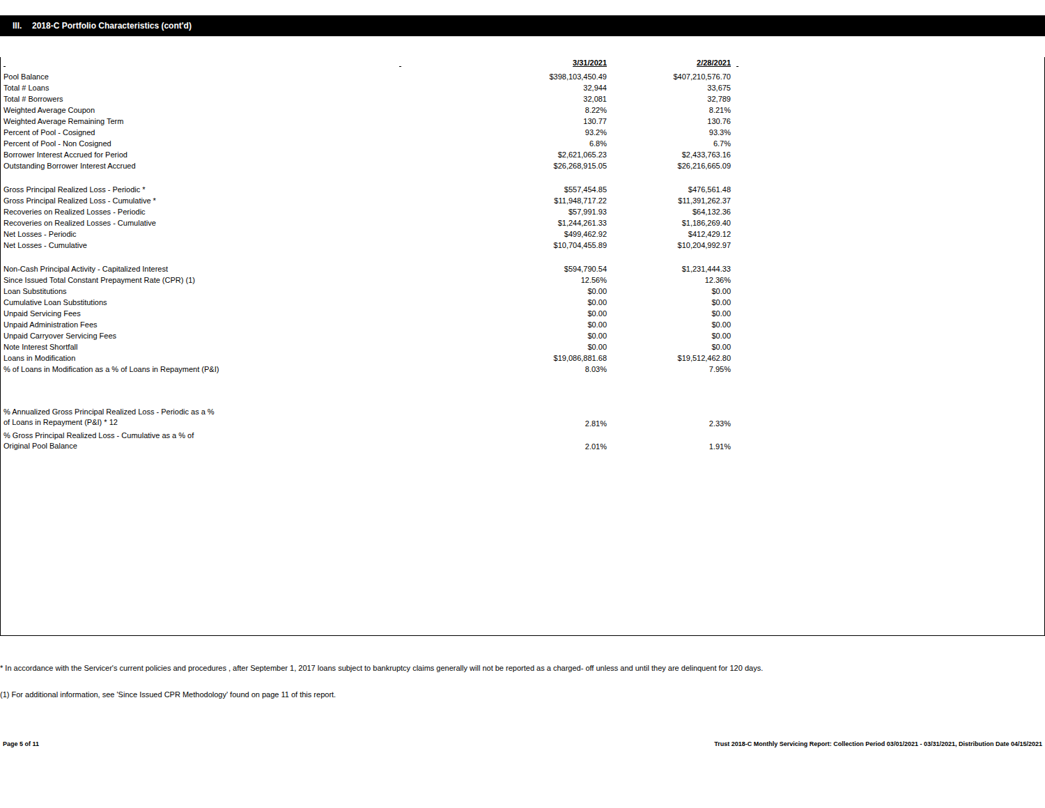III. 2018-C Portfolio Characteristics (cont'd)
| | | 3/31/2021 | 2/28/2021 | |
| Pool Balance | | $398,103,450.49 | $407,210,576.70 | |
| Total # Loans | | 32,944 | 33,675 | |
| Total # Borrowers | | 32,081 | 32,789 | |
| Weighted Average Coupon | | 8.22% | 8.21% | |
| Weighted Average Remaining Term | | 130.77 | 130.76 | |
| Percent of Pool - Cosigned | | 93.2% | 93.3% | |
| Percent of Pool - Non Cosigned | | 6.8% | 6.7% | |
| Borrower Interest Accrued for Period | | $2,621,065.23 | $2,433,763.16 | |
| Outstanding Borrower Interest Accrued | | $26,268,915.05 | $26,216,665.09 | |
| Gross Principal Realized Loss - Periodic * | | $557,454.85 | $476,561.48 | |
| Gross Principal Realized Loss - Cumulative * | | $11,948,717.22 | $11,391,262.37 | |
| Recoveries on Realized Losses - Periodic | | $57,991.93 | $64,132.36 | |
| Recoveries on Realized Losses - Cumulative | | $1,244,261.33 | $1,186,269.40 | |
| Net Losses - Periodic | | $499,462.92 | $412,429.12 | |
| Net Losses - Cumulative | | $10,704,455.89 | $10,204,992.97 | |
| Non-Cash Principal Activity - Capitalized Interest | | $594,790.54 | $1,231,444.33 | |
| Since Issued Total Constant Prepayment Rate (CPR) (1) | | 12.56% | 12.36% | |
| Loan Substitutions | | $0.00 | $0.00 | |
| Cumulative Loan Substitutions | | $0.00 | $0.00 | |
| Unpaid Servicing Fees | | $0.00 | $0.00 | |
| Unpaid Administration Fees | | $0.00 | $0.00 | |
| Unpaid Carryover Servicing Fees | | $0.00 | $0.00 | |
| Note Interest Shortfall | | $0.00 | $0.00 | |
| Loans in Modification | | $19,086,881.68 | $19,512,462.80 | |
| % of Loans in Modification as a % of Loans in Repayment (P&I) | | 8.03% | 7.95% | |
| % Annualized Gross Principal Realized Loss - Periodic as a % of Loans in Repayment (P&I) * 12 | | 2.81% | 2.33% | |
| % Gross Principal Realized Loss - Cumulative as a % of Original Pool Balance | | 2.01% | 1.91% | |
* In accordance with the Servicer's current policies and procedures , after September 1, 2017 loans subject to bankruptcy claims generally will not be reported as a charged- off unless and until they are delinquent for 120 days.
(1) For additional information, see 'Since Issued CPR Methodology' found on page 11 of this report.
Page 5 of 11
Trust 2018-C Monthly Servicing Report: Collection Period 03/01/2021 - 03/31/2021, Distribution Date 04/15/2021